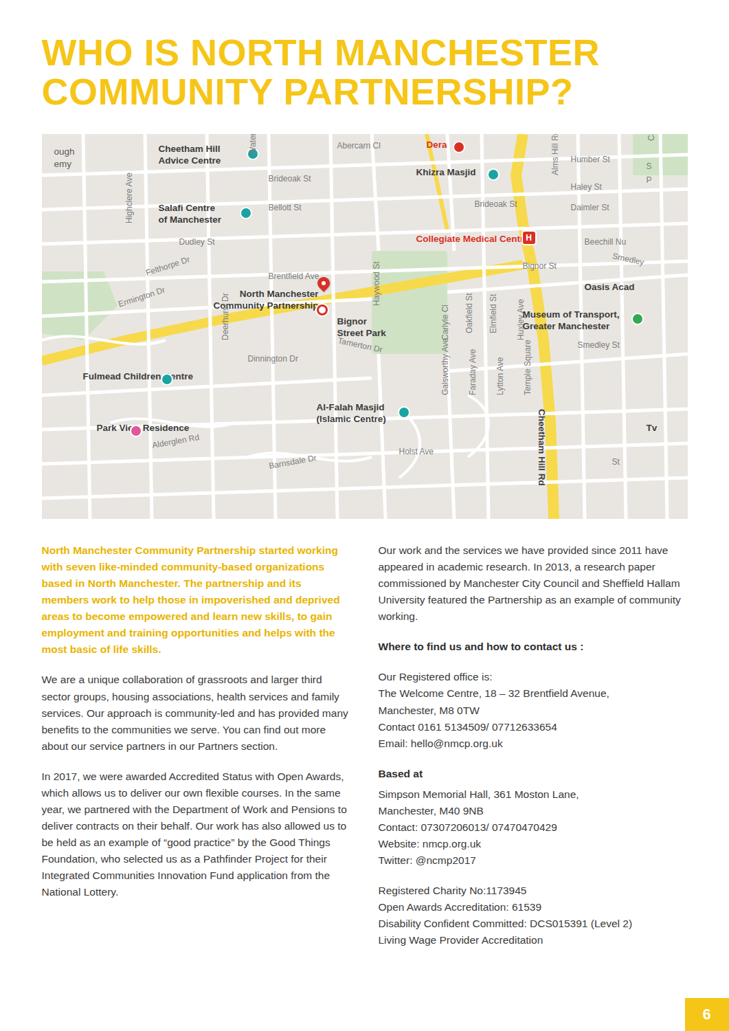Who is North Manchester Community Partnership?
ough emy Cheetham Hill
Advice Centre Salafi Centre
of Manchester Dudley St Bellott St Brideoak St Brentfield Ave Waterloo Rd Felthorpe Dr Highclere Ave Ermington Dr North Manchester
Community Partnership Bignor
Street Park Dinnington Dr Deerhurst Dr Tamerton Dr Haywood St Fulmead Children Centre Park View Residence Alderglen Rd Barnsdale Dr Al-Falah Masjid
(Islamic Centre) Holst Ave Galsworthy Ave Faraday Ave Lytton Ave Temple Square Carlyle Cl Oakfield St Elmfield St Huxley Ave Abercarn Cl Dera Khizra Masjid Brideoak St Humber St Haley St Daimler St Alms Hill Rd Cardinal od Dr Collegiate Medical Centre H Beechill Nu Bignor St Smedley Oasis Acad Museum of Transport,
Greater Manchester Smedley St Cheetham Hill Rd Tv St S P
North Manchester Community Partnership started working with seven like-minded community-based organizations based in North Manchester. The partnership and its members work to help those in impoverished and deprived areas to become empowered and learn new skills, to gain employment and training opportunities and helps with the most basic of life skills.
We are a unique collaboration of grassroots and larger third sector groups, housing associations, health services and family services. Our approach is community-led and has provided many benefits to the communities we serve. You can find out more about our service partners in our Partners section.
In 2017, we were awarded Accredited Status with Open Awards, which allows us to deliver our own flexible courses. In the same year, we partnered with the Department of Work and Pensions to deliver contracts on their behalf. Our work has also allowed us to be held as an example of “good practice” by the Good Things Foundation, who selected us as a Pathfinder Project for their Integrated Communities Innovation Fund application from the National Lottery.
Our work and the services we have provided since 2011 have appeared in academic research. In 2013, a research paper commissioned by Manchester City Council and Sheffield Hallam University featured the Partnership as an example of community working.
Where to find us and how to contact us :
Our Registered office is:
The Welcome Centre, 18 – 32 Brentfield Avenue,
Manchester, M8 0TW
Contact 0161 5134509/ 07712633654
Email: hello@nmcp.org.uk
Based at
Simpson Memorial Hall, 361 Moston Lane,
Manchester, M40 9NB
Contact: 07307206013/ 07470470429
Website: nmcp.org.uk
Twitter: @ncmp2017
Registered Charity No:1173945
Open Awards Accreditation: 61539
Disability Confident Committed: DCS015391 (Level 2)
Living Wage Provider Accreditation
6